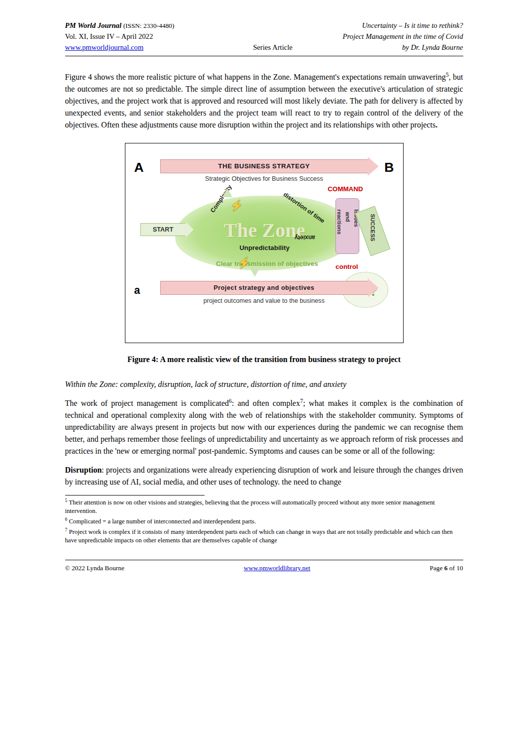PM World Journal (ISSN: 2330-4480)
Uncertainty – Is it time to rethink?
Vol. XI, Issue IV – April 2022
Project Management in the time of Covid
www.pmworldjournal.com
Series Article
by Dr. Lynda Bourne
Figure 4 shows the more realistic picture of what happens in the Zone. Management's expectations remain unwavering5, but the outcomes are not so predictable. The simple direct line of assumption between the executive's articulation of strategic objectives, and the project work that is approved and resourced will most likely deviate. The path for delivery is affected by unexpected events, and senior stakeholders and the project team will react to try to regain control of the delivery of the objectives. Often these adjustments cause more disruption within the project and its relationships with other projects.
A
B
a
THE BUSINESS STRATEGY
Strategic Objectives for Business Success
COMMAND
The Zone
Unpredictability
Clear transmission of objectives
Complexity
distortion of time
anxiety
START
⚡
⚡
Issues and reactions
SUCCESS
control
?
Project strategy and objectives
project outcomes and value to the business
Figure 4: A more realistic view of the transition from business strategy to project
Within the Zone: complexity, disruption, lack of structure, distortion of time, and anxiety
The work of project management is complicated6: and often complex7; what makes it complex is the combination of technical and operational complexity along with the web of relationships with the stakeholder community. Symptoms of unpredictability are always present in projects but now with our experiences during the pandemic we can recognise them better, and perhaps remember those feelings of unpredictability and uncertainty as we approach reform of risk processes and practices in the 'new or emerging normal' post-pandemic. Symptoms and causes can be some or all of the following:
Disruption: projects and organizations were already experiencing disruption of work and leisure through the changes driven by increasing use of AI, social media, and other uses of technology. the need to change
5 Their attention is now on other visions and strategies, believing that the process will automatically proceed without any more senior management intervention.
6 Complicated = a large number of interconnected and interdependent parts.
7 Project work is complex if it consists of many interdependent parts each of which can change in ways that are not totally predictable and which can then have unpredictable impacts on other elements that are themselves capable of change
© 2022 Lynda Bourne
www.pmworldlibrary.net
Page 6 of 10